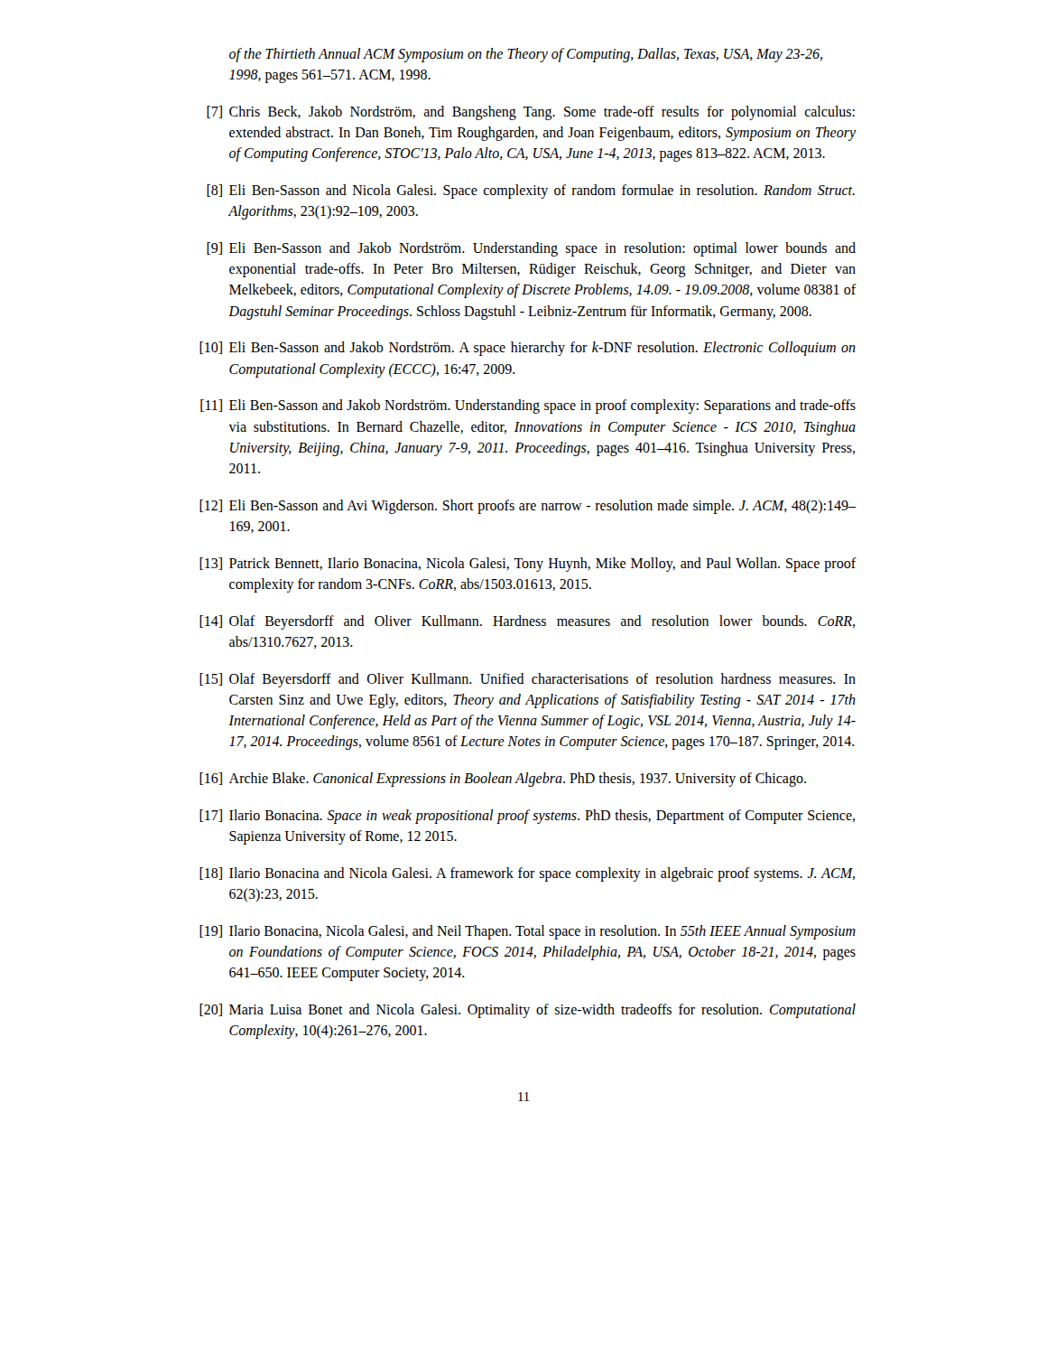of the Thirtieth Annual ACM Symposium on the Theory of Computing, Dallas, Texas, USA, May 23-26, 1998, pages 561–571. ACM, 1998.
[7] Chris Beck, Jakob Nordström, and Bangsheng Tang. Some trade-off results for polynomial calculus: extended abstract. In Dan Boneh, Tim Roughgarden, and Joan Feigenbaum, editors, Symposium on Theory of Computing Conference, STOC'13, Palo Alto, CA, USA, June 1-4, 2013, pages 813–822. ACM, 2013.
[8] Eli Ben-Sasson and Nicola Galesi. Space complexity of random formulae in resolution. Random Struct. Algorithms, 23(1):92–109, 2003.
[9] Eli Ben-Sasson and Jakob Nordström. Understanding space in resolution: optimal lower bounds and exponential trade-offs. In Peter Bro Miltersen, Rüdiger Reischuk, Georg Schnitger, and Dieter van Melkebeek, editors, Computational Complexity of Discrete Problems, 14.09. - 19.09.2008, volume 08381 of Dagstuhl Seminar Proceedings. Schloss Dagstuhl - Leibniz-Zentrum für Informatik, Germany, 2008.
[10] Eli Ben-Sasson and Jakob Nordström. A space hierarchy for k-DNF resolution. Electronic Colloquium on Computational Complexity (ECCC), 16:47, 2009.
[11] Eli Ben-Sasson and Jakob Nordström. Understanding space in proof complexity: Separations and trade-offs via substitutions. In Bernard Chazelle, editor, Innovations in Computer Science - ICS 2010, Tsinghua University, Beijing, China, January 7-9, 2011. Proceedings, pages 401–416. Tsinghua University Press, 2011.
[12] Eli Ben-Sasson and Avi Wigderson. Short proofs are narrow - resolution made simple. J. ACM, 48(2):149–169, 2001.
[13] Patrick Bennett, Ilario Bonacina, Nicola Galesi, Tony Huynh, Mike Molloy, and Paul Wollan. Space proof complexity for random 3-CNFs. CoRR, abs/1503.01613, 2015.
[14] Olaf Beyersdorff and Oliver Kullmann. Hardness measures and resolution lower bounds. CoRR, abs/1310.7627, 2013.
[15] Olaf Beyersdorff and Oliver Kullmann. Unified characterisations of resolution hardness measures. In Carsten Sinz and Uwe Egly, editors, Theory and Applications of Satisfiability Testing - SAT 2014 - 17th International Conference, Held as Part of the Vienna Summer of Logic, VSL 2014, Vienna, Austria, July 14-17, 2014. Proceedings, volume 8561 of Lecture Notes in Computer Science, pages 170–187. Springer, 2014.
[16] Archie Blake. Canonical Expressions in Boolean Algebra. PhD thesis, 1937. University of Chicago.
[17] Ilario Bonacina. Space in weak propositional proof systems. PhD thesis, Department of Computer Science, Sapienza University of Rome, 12 2015.
[18] Ilario Bonacina and Nicola Galesi. A framework for space complexity in algebraic proof systems. J. ACM, 62(3):23, 2015.
[19] Ilario Bonacina, Nicola Galesi, and Neil Thapen. Total space in resolution. In 55th IEEE Annual Symposium on Foundations of Computer Science, FOCS 2014, Philadelphia, PA, USA, October 18-21, 2014, pages 641–650. IEEE Computer Society, 2014.
[20] Maria Luisa Bonet and Nicola Galesi. Optimality of size-width tradeoffs for resolution. Computational Complexity, 10(4):261–276, 2001.
11